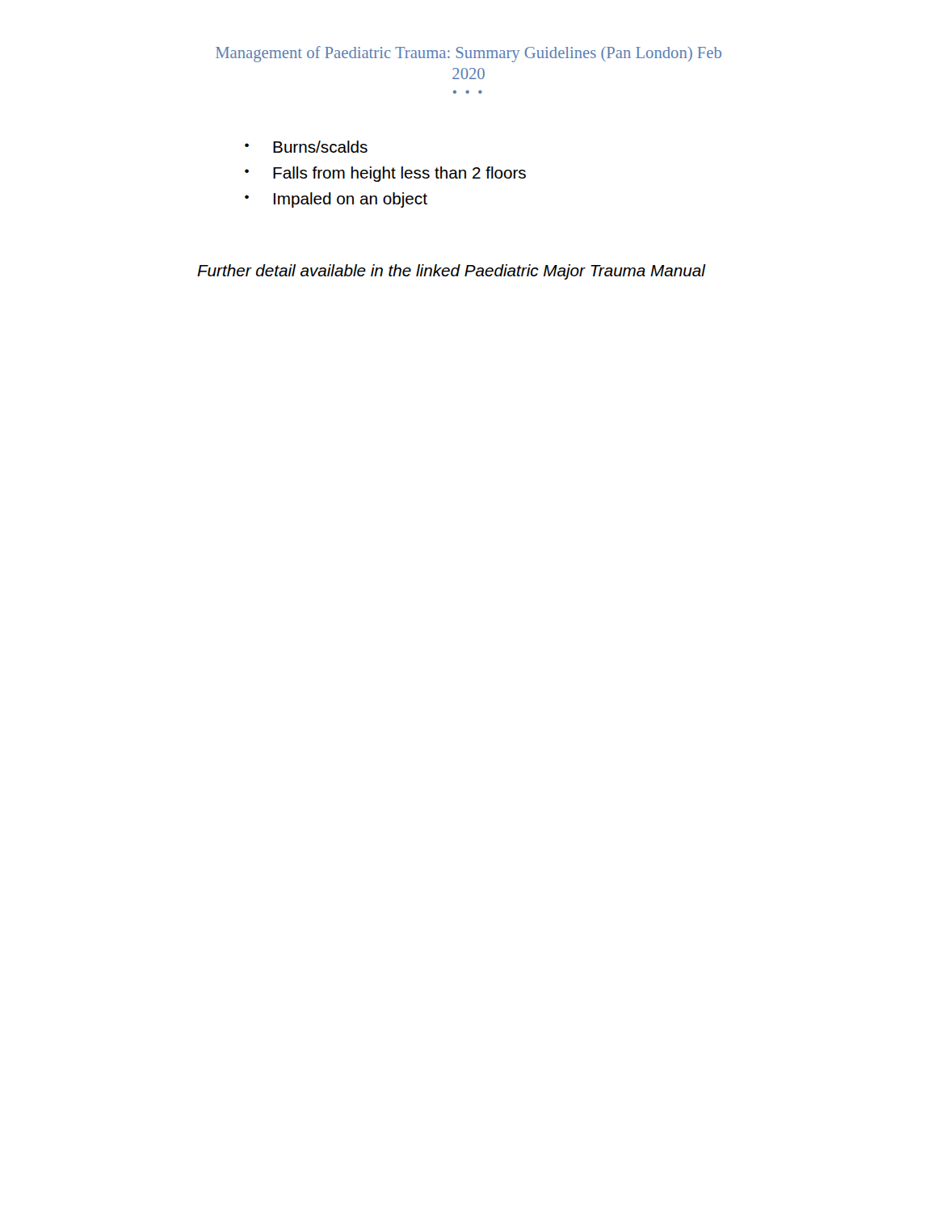Management of Paediatric Trauma: Summary Guidelines (Pan London) Feb 2020
• • •
Burns/scalds
Falls from height less than 2 floors
Impaled on an object
Further detail available in the linked Paediatric Major Trauma Manual